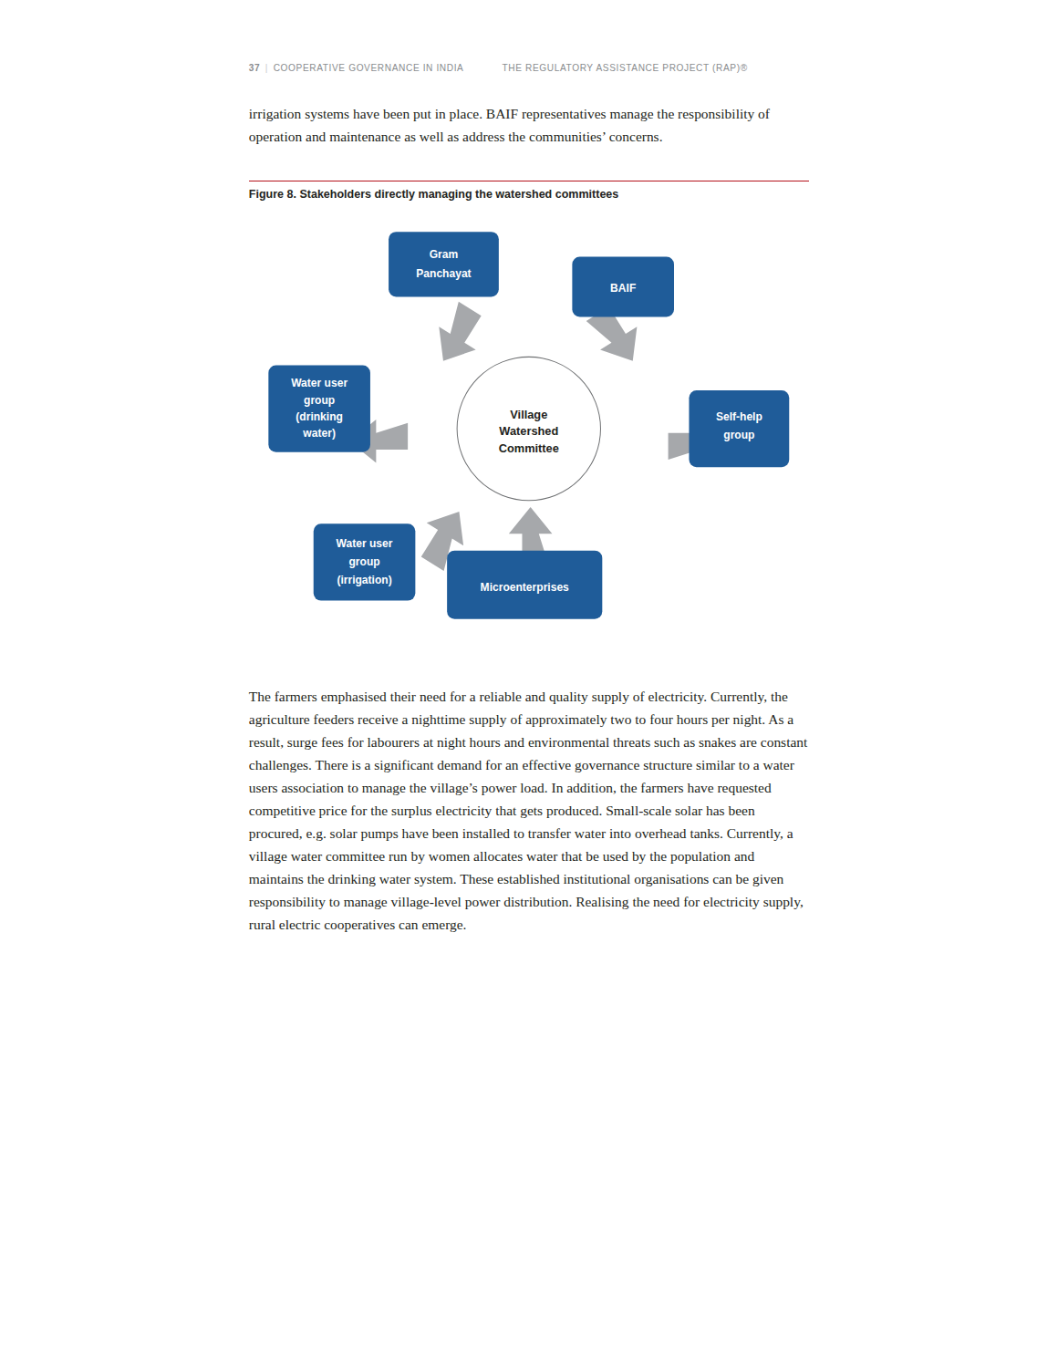37 | Cooperative Governance in India The Regulatory Assistance Project (RAP)®
irrigation systems have been put in place. BAIF representatives manage the responsibility of operation and maintenance as well as address the communities’ concerns.
Figure 8. Stakeholders directly managing the watershed committees
Stakeholders directly managing the watershed committees Six labelled boxes — Gram Panchayat, BAIF, Self-help group, Microenterprises, Water user group (irrigation) and Water user group (drinking water) — each with an arrow pointing inward to a central circle labelled Village Watershed Committee. Village Watershed Committee Gram Panchayat BAIF Water user group (drinking water) Self-help group Water user group (irrigation) Microenterprises
The farmers emphasised their need for a reliable and quality supply of electricity. Currently, the agriculture feeders receive a nighttime supply of approximately two to four hours per night. As a result, surge fees for labourers at night hours and environmental threats such as snakes are constant challenges. There is a significant demand for an effective governance structure similar to a water users association to manage the village’s power load. In addition, the farmers have requested competitive price for the surplus electricity that gets produced. Small-scale solar has been procured, e.g. solar pumps have been installed to transfer water into overhead tanks. Currently, a village water committee run by women allocates water that be used by the population and maintains the drinking water system. These established institutional organisations can be given responsibility to manage village-level power distribution. Realising the need for electricity supply, rural electric cooperatives can emerge.